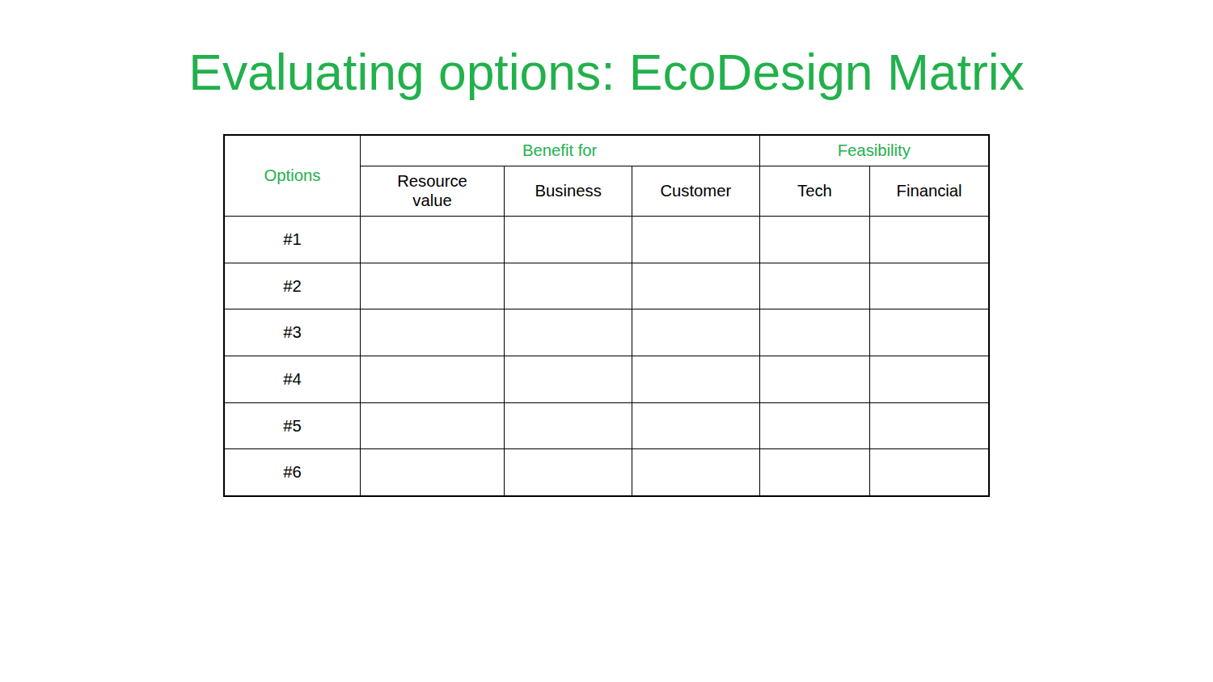Evaluating options: EcoDesign Matrix
| Options | Benefit for | Feasibility |
| --- | --- | --- |
| Resource value | Business | Customer | Tech | Financial |
| #1 | | | | | |
| #2 | | | | | |
| #3 | | | | | |
| #4 | | | | | |
| #5 | | | | | |
| #6 | | | | | |